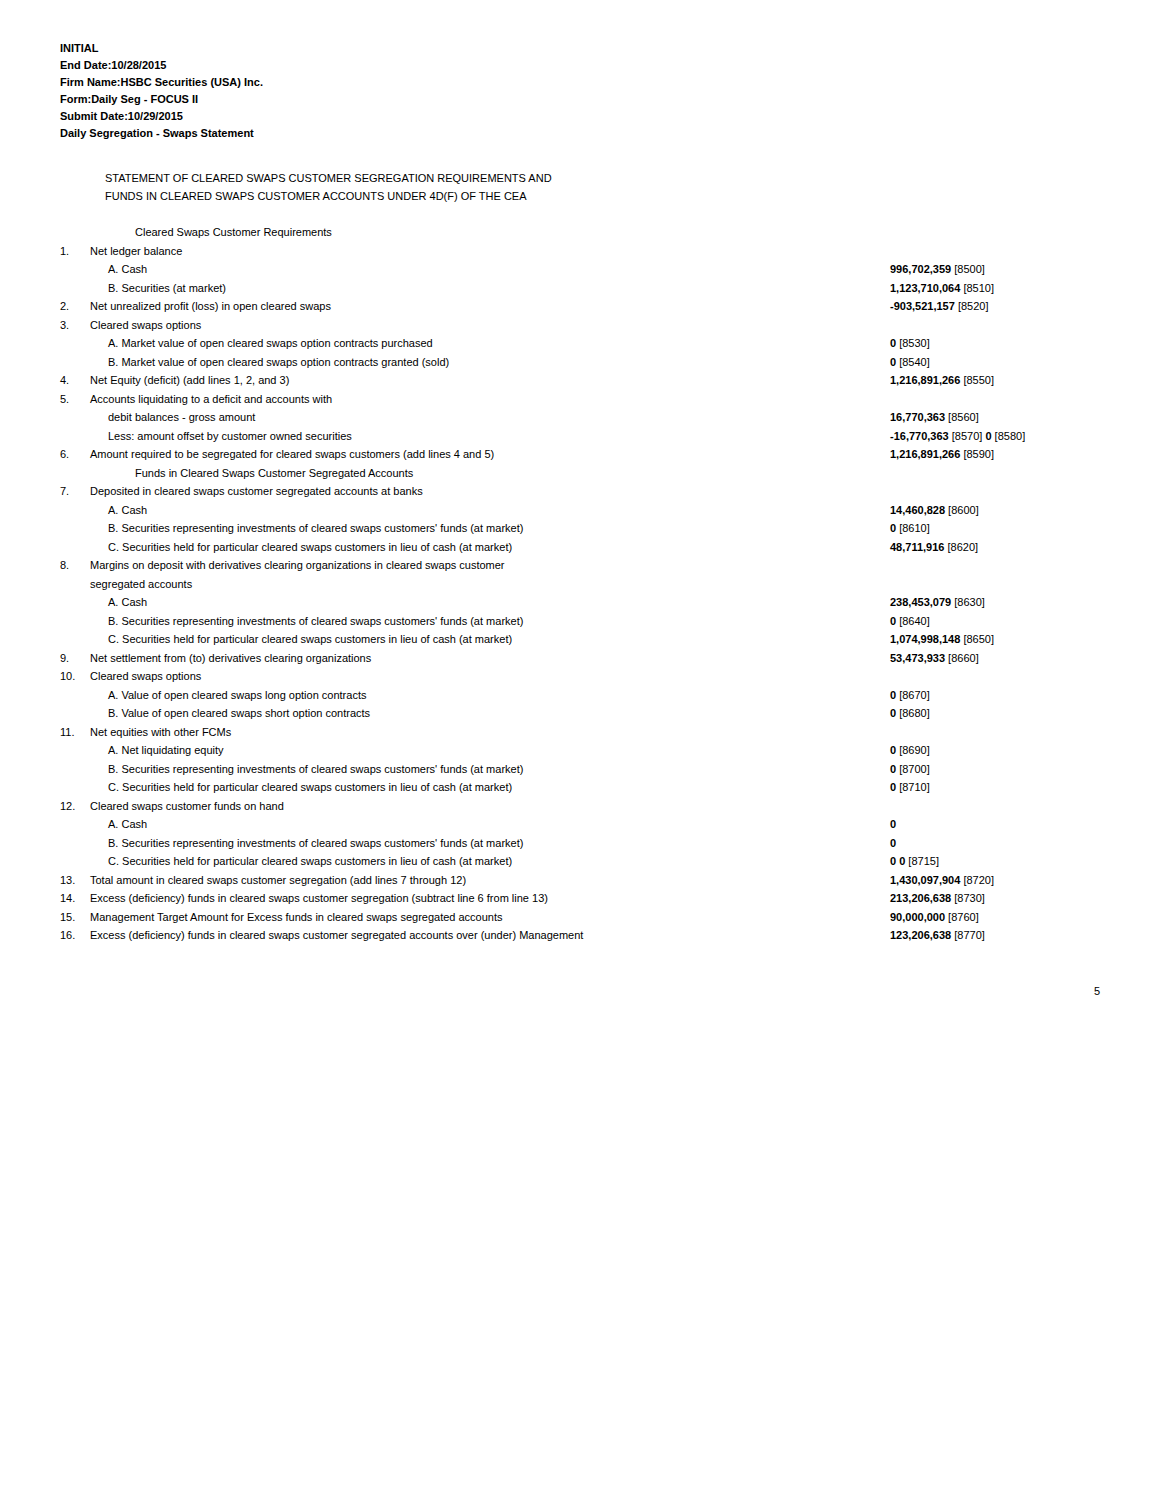INITIAL
End Date:10/28/2015
Firm Name:HSBC Securities (USA) Inc.
Form:Daily Seg - FOCUS II
Submit Date:10/29/2015
Daily Segregation - Swaps Statement
STATEMENT OF CLEARED SWAPS CUSTOMER SEGREGATION REQUIREMENTS AND
FUNDS IN CLEARED SWAPS CUSTOMER ACCOUNTS UNDER 4D(F) OF THE CEA
| | Cleared Swaps Customer Requirements | |
| 1. | Net ledger balance | |
| | A. Cash | 996,702,359 [8500] |
| | B. Securities (at market) | 1,123,710,064 [8510] |
| 2. | Net unrealized profit (loss) in open cleared swaps | -903,521,157 [8520] |
| 3. | Cleared swaps options | |
| | A. Market value of open cleared swaps option contracts purchased | 0 [8530] |
| | B. Market value of open cleared swaps option contracts granted (sold) | 0 [8540] |
| 4. | Net Equity (deficit) (add lines 1, 2, and 3) | 1,216,891,266 [8550] |
| 5. | Accounts liquidating to a deficit and accounts with | |
| | debit balances - gross amount | 16,770,363 [8560] |
| | Less: amount offset by customer owned securities | -16,770,363 [8570] 0 [8580] |
| 6. | Amount required to be segregated for cleared swaps customers (add lines 4 and 5) | 1,216,891,266 [8590] |
| | Funds in Cleared Swaps Customer Segregated Accounts | |
| 7. | Deposited in cleared swaps customer segregated accounts at banks | |
| | A. Cash | 14,460,828 [8600] |
| | B. Securities representing investments of cleared swaps customers' funds (at market) | 0 [8610] |
| | C. Securities held for particular cleared swaps customers in lieu of cash (at market) | 48,711,916 [8620] |
| 8. | Margins on deposit with derivatives clearing organizations in cleared swaps customer | |
| | segregated accounts | |
| | A. Cash | 238,453,079 [8630] |
| | B. Securities representing investments of cleared swaps customers' funds (at market) | 0 [8640] |
| | C. Securities held for particular cleared swaps customers in lieu of cash (at market) | 1,074,998,148 [8650] |
| 9. | Net settlement from (to) derivatives clearing organizations | 53,473,933 [8660] |
| 10. | Cleared swaps options | |
| | A. Value of open cleared swaps long option contracts | 0 [8670] |
| | B. Value of open cleared swaps short option contracts | 0 [8680] |
| 11. | Net equities with other FCMs | |
| | A. Net liquidating equity | 0 [8690] |
| | B. Securities representing investments of cleared swaps customers' funds (at market) | 0 [8700] |
| | C. Securities held for particular cleared swaps customers in lieu of cash (at market) | 0 [8710] |
| 12. | Cleared swaps customer funds on hand | |
| | A. Cash | 0 |
| | B. Securities representing investments of cleared swaps customers' funds (at market) | 0 |
| | C. Securities held for particular cleared swaps customers in lieu of cash (at market) | 0 0 [8715] |
| 13. | Total amount in cleared swaps customer segregation (add lines 7 through 12) | 1,430,097,904 [8720] |
| 14. | Excess (deficiency) funds in cleared swaps customer segregation (subtract line 6 from line 13) | 213,206,638 [8730] |
| 15. | Management Target Amount for Excess funds in cleared swaps segregated accounts | 90,000,000 [8760] |
| 16. | Excess (deficiency) funds in cleared swaps customer segregated accounts over (under) Management | 123,206,638 [8770] |
5